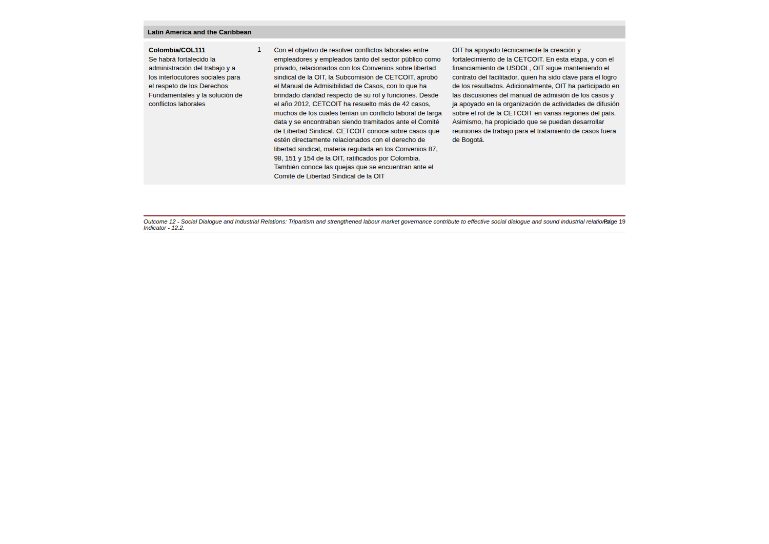Latin America and the Caribbean
| Colombia/COL111 Se habrá fortalecido la administración del trabajo y a los interlocutores sociales para el respeto de los Derechos Fundamentales y la solución de conflictos laborales | 1 | Con el objetivo de resolver conflictos laborales entre empleadores y empleados tanto del sector público como privado, relacionados con los Convenios sobre libertad sindical de la OIT, la Subcomisión de CETCOIT, aprobó el Manual de Admisibilidad de Casos, con lo que ha brindado claridad respecto de su rol y funciones. Desde el año 2012, CETCOIT ha resuelto más de 42 casos, muchos de los cuales tenían un conflicto laboral de larga data y se encontraban siendo tramitados ante el Comité de Libertad Sindical. CETCOIT conoce sobre casos que estén directamente relacionados con el derecho de libertad sindical, materia regulada en los Convenios 87, 98, 151 y 154 de la OIT, ratificados por Colombia. También conoce las quejas que se encuentran ante el Comité de Libertad Sindical de la OIT | OIT ha apoyado técnicamente la creación y fortalecimiento de la CETCOIT. En esta etapa, y con el financiamiento de USDOL, OIT sigue manteniendo el contrato del facilitador, quien ha sido clave para el logro de los resultados. Adicionalmente, OIT ha participado en las discusiones del manual de admisión de los casos y ja apoyado en la organización de actividades de difusión sobre el rol de la CETCOIT en varias regiones del país. Asimismo, ha propiciado que se puedan desarrollar reuniones de trabajo para el tratamiento de casos fuera de Bogotá. |
Page 19 Outcome 12 - Social Dialogue and Industrial Relations: Tripartism and strengthened labour market governance contribute to effective social dialogue and sound industrial relations/ Indicator - 12.2.